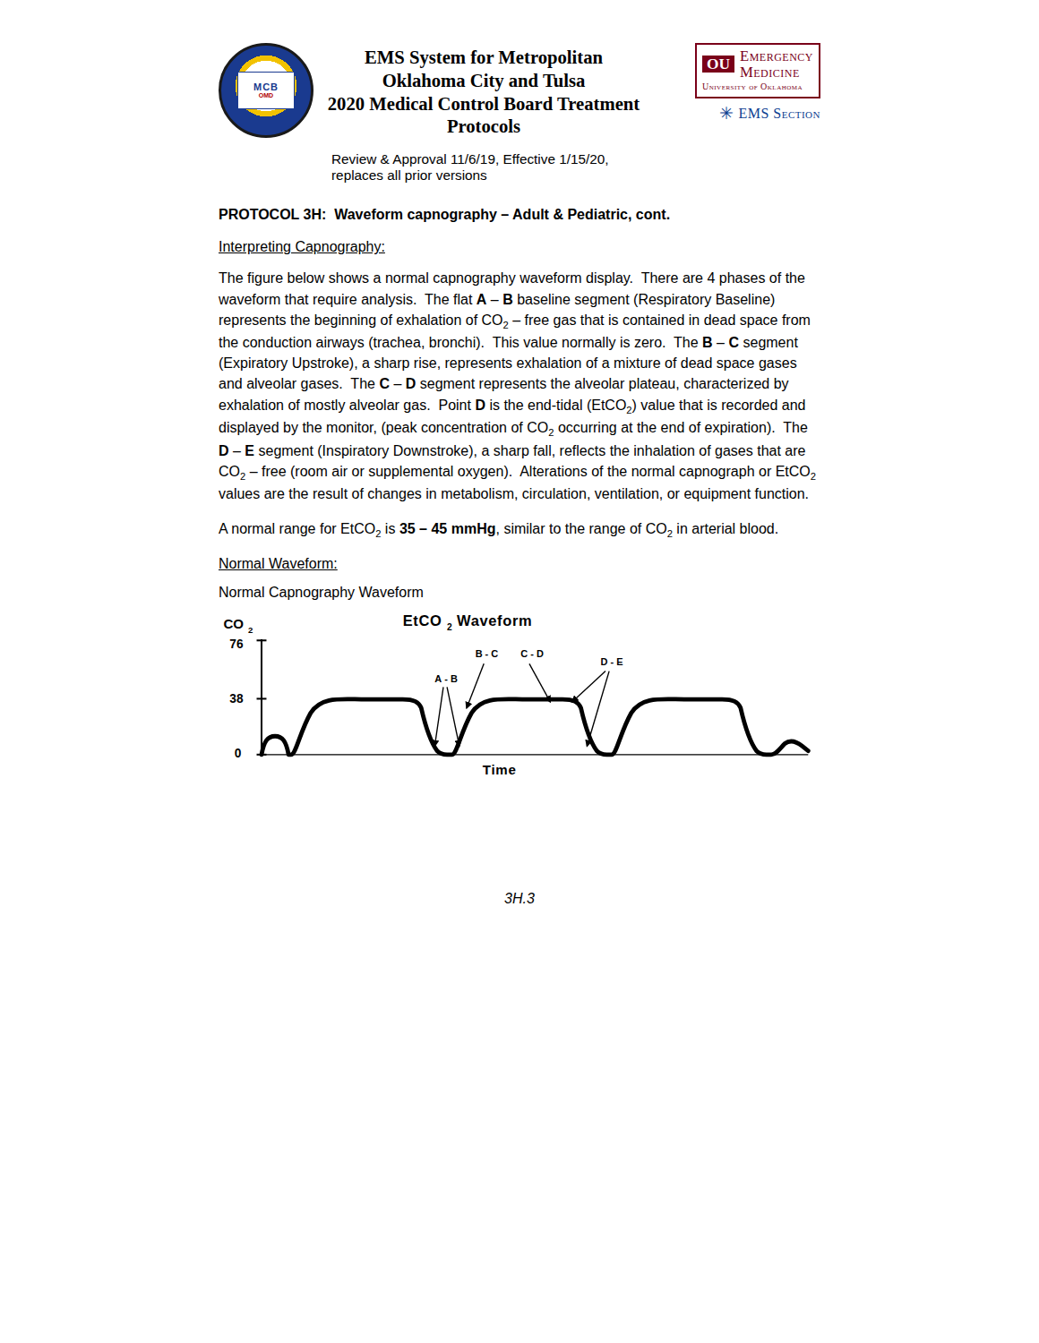MCB OMD
EMS System for Metropolitan Oklahoma City and Tulsa
2020 Medical Control Board Treatment Protocols
Review & Approval 11/6/19, Effective 1/15/20, replaces all prior versions
OU Emergency
Medicine
University of Oklahoma
✳ EMS Section
PROTOCOL 3H: Waveform capnography – Adult & Pediatric, cont.
Interpreting Capnography:
The figure below shows a normal capnography waveform display. There are 4 phases of the waveform that require analysis. The flat A – B baseline segment (Respiratory Baseline) represents the beginning of exhalation of CO2 – free gas that is contained in dead space from the conduction airways (trachea, bronchi). This value normally is zero. The B – C segment (Expiratory Upstroke), a sharp rise, represents exhalation of a mixture of dead space gases and alveolar gases. The C – D segment represents the alveolar plateau, characterized by exhalation of mostly alveolar gas. Point D is the end-tidal (EtCO2) value that is recorded and displayed by the monitor, (peak concentration of CO2 occurring at the end of expiration). The D – E segment (Inspiratory Downstroke), a sharp fall, reflects the inhalation of gases that are CO2 – free (room air or supplemental oxygen). Alterations of the normal capnograph or EtCO2 values are the result of changes in metabolism, circulation, ventilation, or equipment function.
A normal range for EtCO2 is 35 – 45 mmHg, similar to the range of CO2 in arterial blood.
Normal Waveform:
Normal Capnography Waveform
EtCO 2 Waveform CO 2 76 38 0 A - B B - C C - D D - E Time
3H.3